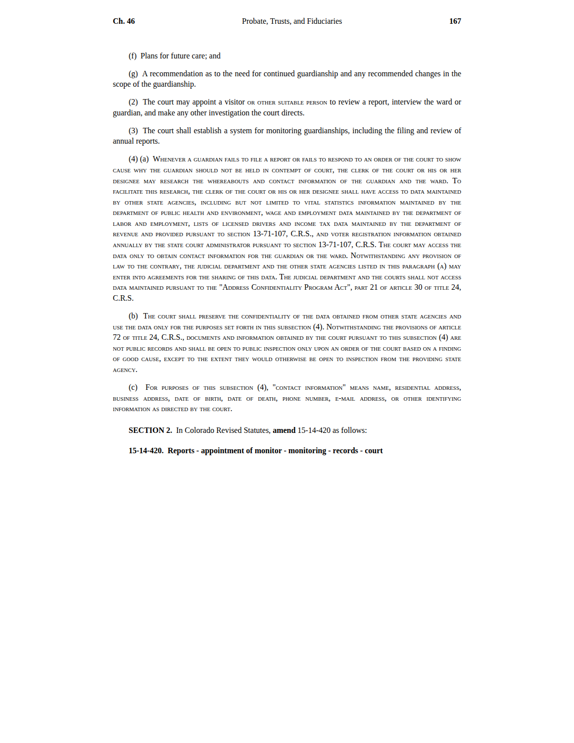Ch. 46 Probate, Trusts, and Fiduciaries 167
(f) Plans for future care; and
(g) A recommendation as to the need for continued guardianship and any recommended changes in the scope of the guardianship.
(2) The court may appoint a visitor or other suitable person to review a report, interview the ward or guardian, and make any other investigation the court directs.
(3) The court shall establish a system for monitoring guardianships, including the filing and review of annual reports.
(4) (a) Whenever a guardian fails to file a report or fails to respond to an order of the court to show cause why the guardian should not be held in contempt of court, the clerk of the court or his or her designee may research the whereabouts and contact information of the guardian and the ward. To facilitate this research, the clerk of the court or his or her designee shall have access to data maintained by other state agencies, including but not limited to vital statistics information maintained by the department of public health and environment, wage and employment data maintained by the department of labor and employment, lists of licensed drivers and income tax data maintained by the department of revenue and provided pursuant to section 13-71-107, C.R.S., and voter registration information obtained annually by the state court administrator pursuant to section 13-71-107, C.R.S. The court may access the data only to obtain contact information for the guardian or the ward. Notwithstanding any provision of law to the contrary, the judicial department and the other state agencies listed in this paragraph (a) may enter into agreements for the sharing of this data. The judicial department and the courts shall not access data maintained pursuant to the "Address Confidentiality Program Act", part 21 of article 30 of title 24, C.R.S.
(b) The court shall preserve the confidentiality of the data obtained from other state agencies and use the data only for the purposes set forth in this subsection (4). Notwithstanding the provisions of article 72 of title 24, C.R.S., documents and information obtained by the court pursuant to this subsection (4) are not public records and shall be open to public inspection only upon an order of the court based on a finding of good cause, except to the extent they would otherwise be open to inspection from the providing state agency.
(c) For purposes of this subsection (4), "contact information" means name, residential address, business address, date of birth, date of death, phone number, e-mail address, or other identifying information as directed by the court.
SECTION 2. In Colorado Revised Statutes, amend 15-14-420 as follows:
15-14-420. Reports - appointment of monitor - monitoring - records - court